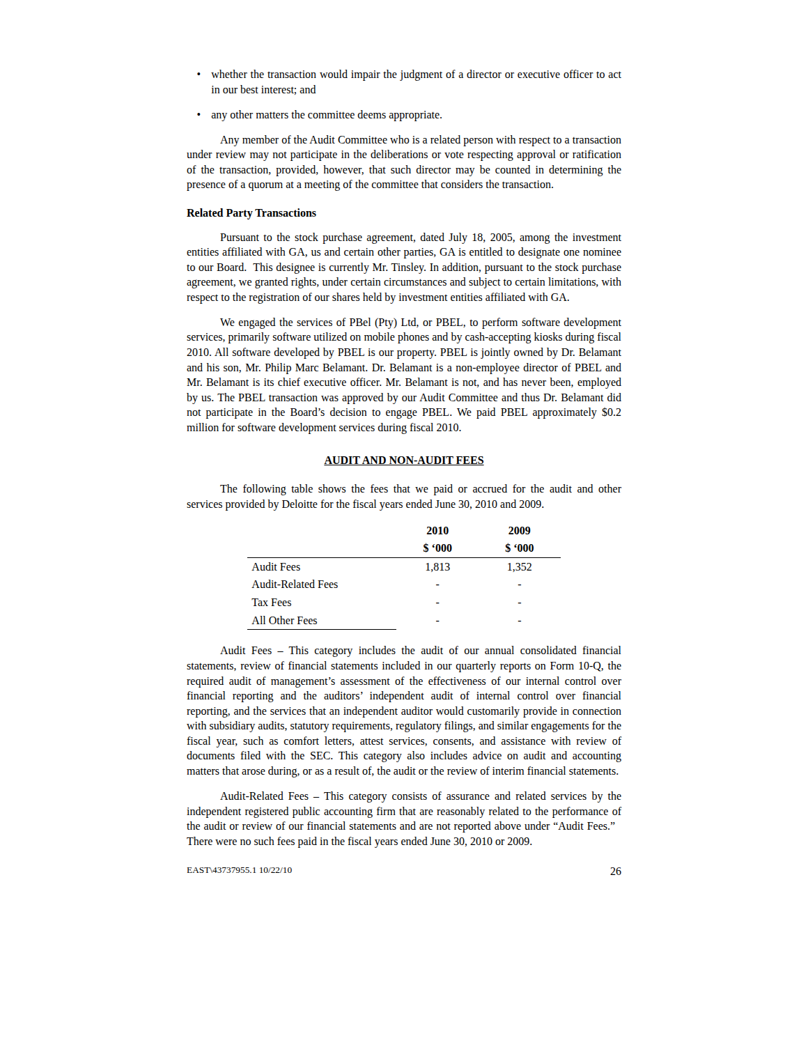whether the transaction would impair the judgment of a director or executive officer to act in our best interest; and
any other matters the committee deems appropriate.
Any member of the Audit Committee who is a related person with respect to a transaction under review may not participate in the deliberations or vote respecting approval or ratification of the transaction, provided, however, that such director may be counted in determining the presence of a quorum at a meeting of the committee that considers the transaction.
Related Party Transactions
Pursuant to the stock purchase agreement, dated July 18, 2005, among the investment entities affiliated with GA, us and certain other parties, GA is entitled to designate one nominee to our Board. This designee is currently Mr. Tinsley. In addition, pursuant to the stock purchase agreement, we granted rights, under certain circumstances and subject to certain limitations, with respect to the registration of our shares held by investment entities affiliated with GA.
We engaged the services of PBel (Pty) Ltd, or PBEL, to perform software development services, primarily software utilized on mobile phones and by cash-accepting kiosks during fiscal 2010. All software developed by PBEL is our property. PBEL is jointly owned by Dr. Belamant and his son, Mr. Philip Marc Belamant. Dr. Belamant is a non-employee director of PBEL and Mr. Belamant is its chief executive officer. Mr. Belamant is not, and has never been, employed by us. The PBEL transaction was approved by our Audit Committee and thus Dr. Belamant did not participate in the Board’s decision to engage PBEL. We paid PBEL approximately $0.2 million for software development services during fiscal 2010.
AUDIT AND NON-AUDIT FEES
The following table shows the fees that we paid or accrued for the audit and other services provided by Deloitte for the fiscal years ended June 30, 2010 and 2009.
| | 2010 | 2009 |
| | $ ‘000 | $ ‘000 |
| Audit Fees | 1,813 | 1,352 |
| Audit-Related Fees | - | - |
| Tax Fees | - | - |
| All Other Fees | - | - |
Audit Fees – This category includes the audit of our annual consolidated financial statements, review of financial statements included in our quarterly reports on Form 10-Q, the required audit of management’s assessment of the effectiveness of our internal control over financial reporting and the auditors’ independent audit of internal control over financial reporting, and the services that an independent auditor would customarily provide in connection with subsidiary audits, statutory requirements, regulatory filings, and similar engagements for the fiscal year, such as comfort letters, attest services, consents, and assistance with review of documents filed with the SEC. This category also includes advice on audit and accounting matters that arose during, or as a result of, the audit or the review of interim financial statements.
Audit-Related Fees – This category consists of assurance and related services by the independent registered public accounting firm that are reasonably related to the performance of the audit or review of our financial statements and are not reported above under “Audit Fees.” There were no such fees paid in the fiscal years ended June 30, 2010 or 2009.
EAST\43737955.1 10/22/10 26